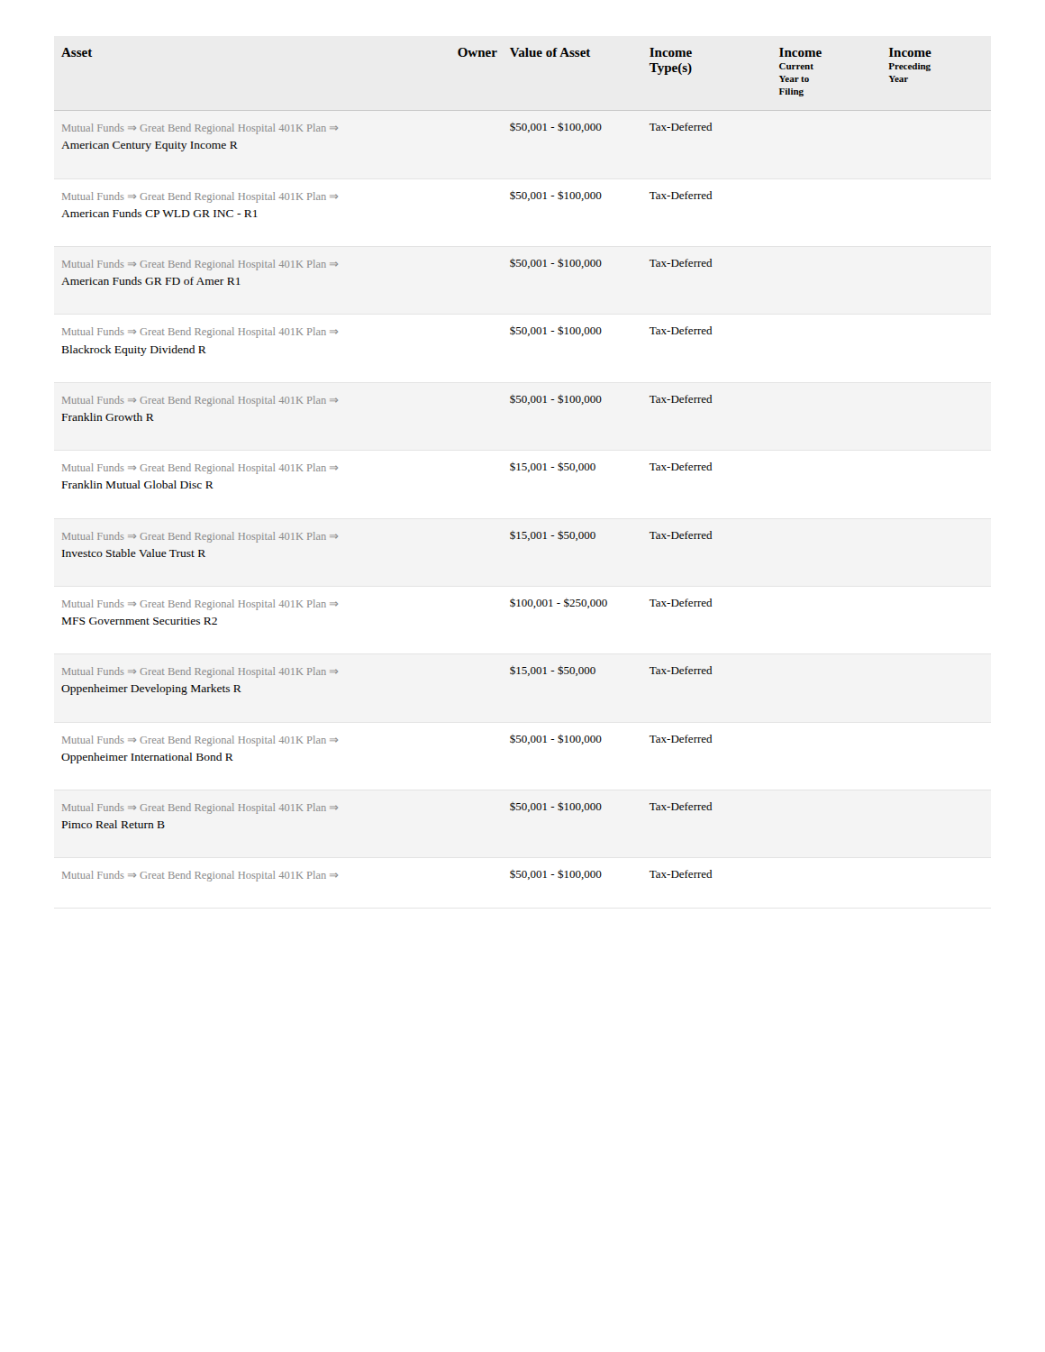| Asset | Owner | Value of Asset | Income Type(s) | Income Current Year to Filing | Income Preceding Year |
| --- | --- | --- | --- | --- | --- |
| Mutual Funds ⇒ Great Bend Regional Hospital 401K Plan ⇒ American Century Equity Income R | | $50,001 - $100,000 | Tax-Deferred | | |
| Mutual Funds ⇒ Great Bend Regional Hospital 401K Plan ⇒ American Funds CP WLD GR INC - R1 | | $50,001 - $100,000 | Tax-Deferred | | |
| Mutual Funds ⇒ Great Bend Regional Hospital 401K Plan ⇒ American Funds GR FD of Amer R1 | | $50,001 - $100,000 | Tax-Deferred | | |
| Mutual Funds ⇒ Great Bend Regional Hospital 401K Plan ⇒ Blackrock Equity Dividend R | | $50,001 - $100,000 | Tax-Deferred | | |
| Mutual Funds ⇒ Great Bend Regional Hospital 401K Plan ⇒ Franklin Growth R | | $50,001 - $100,000 | Tax-Deferred | | |
| Mutual Funds ⇒ Great Bend Regional Hospital 401K Plan ⇒ Franklin Mutual Global Disc R | | $15,001 - $50,000 | Tax-Deferred | | |
| Mutual Funds ⇒ Great Bend Regional Hospital 401K Plan ⇒ Investco Stable Value Trust R | | $15,001 - $50,000 | Tax-Deferred | | |
| Mutual Funds ⇒ Great Bend Regional Hospital 401K Plan ⇒ MFS Government Securities R2 | | $100,001 - $250,000 | Tax-Deferred | | |
| Mutual Funds ⇒ Great Bend Regional Hospital 401K Plan ⇒ Oppenheimer Developing Markets R | | $15,001 - $50,000 | Tax-Deferred | | |
| Mutual Funds ⇒ Great Bend Regional Hospital 401K Plan ⇒ Oppenheimer International Bond R | | $50,001 - $100,000 | Tax-Deferred | | |
| Mutual Funds ⇒ Great Bend Regional Hospital 401K Plan ⇒ Pimco Real Return B | | $50,001 - $100,000 | Tax-Deferred | | |
| Mutual Funds ⇒ Great Bend Regional Hospital 401K Plan ⇒ | | $50,001 - $100,000 | Tax-Deferred | | |